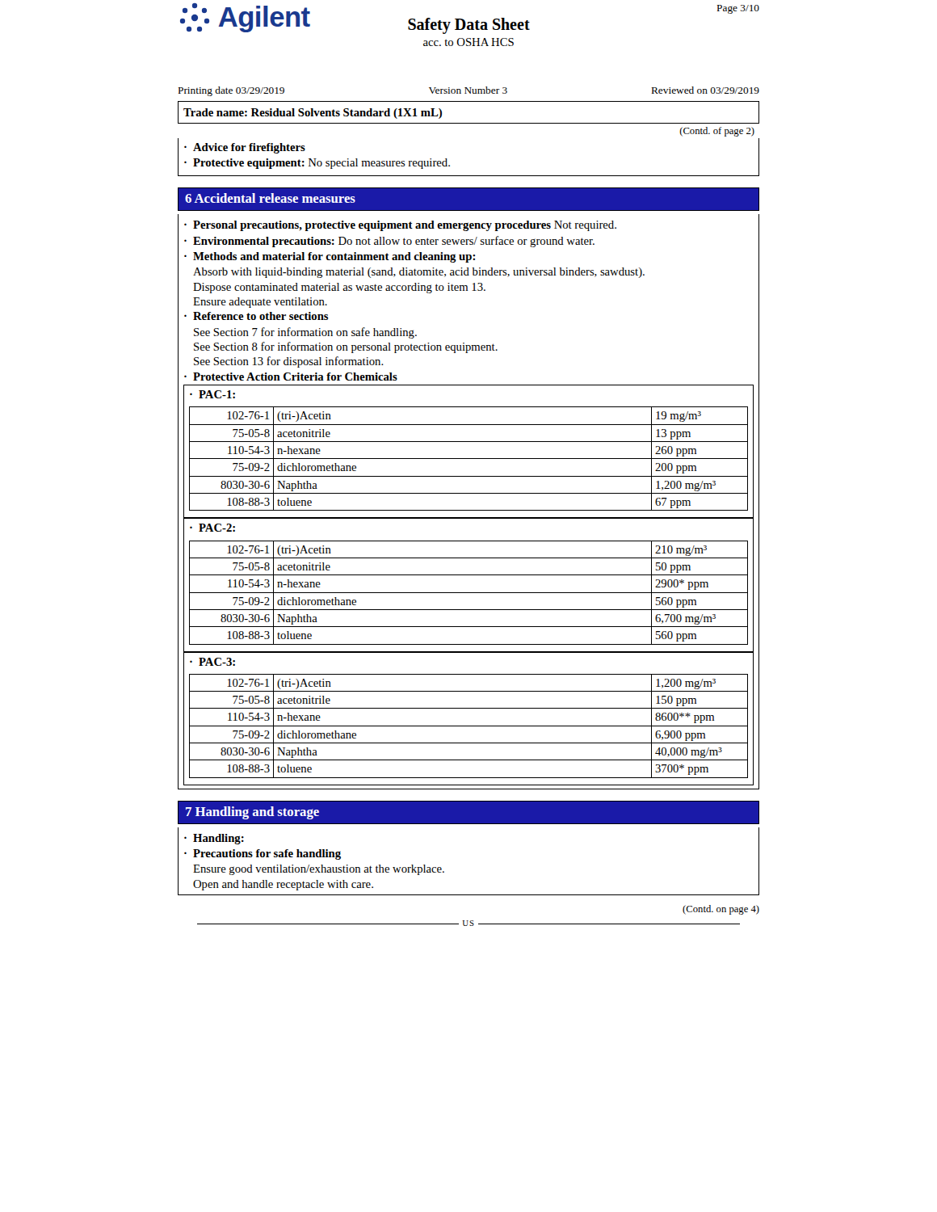Agilent
Page 3/10
Safety Data Sheet
acc. to OSHA HCS
Printing date 03/29/2019
Version Number 3
Reviewed on 03/29/2019
Trade name: Residual Solvents Standard (1X1 mL)
(Contd. of page 2)
Advice for firefighters
Protective equipment: No special measures required.
6 Accidental release measures
Personal precautions, protective equipment and emergency procedures Not required.
Environmental precautions: Do not allow to enter sewers/ surface or ground water.
Methods and material for containment and cleaning up:
Absorb with liquid-binding material (sand, diatomite, acid binders, universal binders, sawdust).
Dispose contaminated material as waste according to item 13.
Ensure adequate ventilation.
Reference to other sections
See Section 7 for information on safe handling.
See Section 8 for information on personal protection equipment.
See Section 13 for disposal information.
Protective Action Criteria for Chemicals
PAC-1:
| 102-76-1 | (tri-)Acetin | 19 mg/m³ |
| 75-05-8 | acetonitrile | 13 ppm |
| 110-54-3 | n-hexane | 260 ppm |
| 75-09-2 | dichloromethane | 200 ppm |
| 8030-30-6 | Naphtha | 1,200 mg/m³ |
| 108-88-3 | toluene | 67 ppm |
PAC-2:
| 102-76-1 | (tri-)Acetin | 210 mg/m³ |
| 75-05-8 | acetonitrile | 50 ppm |
| 110-54-3 | n-hexane | 2900* ppm |
| 75-09-2 | dichloromethane | 560 ppm |
| 8030-30-6 | Naphtha | 6,700 mg/m³ |
| 108-88-3 | toluene | 560 ppm |
PAC-3:
| 102-76-1 | (tri-)Acetin | 1,200 mg/m³ |
| 75-05-8 | acetonitrile | 150 ppm |
| 110-54-3 | n-hexane | 8600** ppm |
| 75-09-2 | dichloromethane | 6,900 ppm |
| 8030-30-6 | Naphtha | 40,000 mg/m³ |
| 108-88-3 | toluene | 3700* ppm |
7 Handling and storage
Handling:
Precautions for safe handling
Ensure good ventilation/exhaustion at the workplace.
Open and handle receptacle with care.
(Contd. on page 4)
US